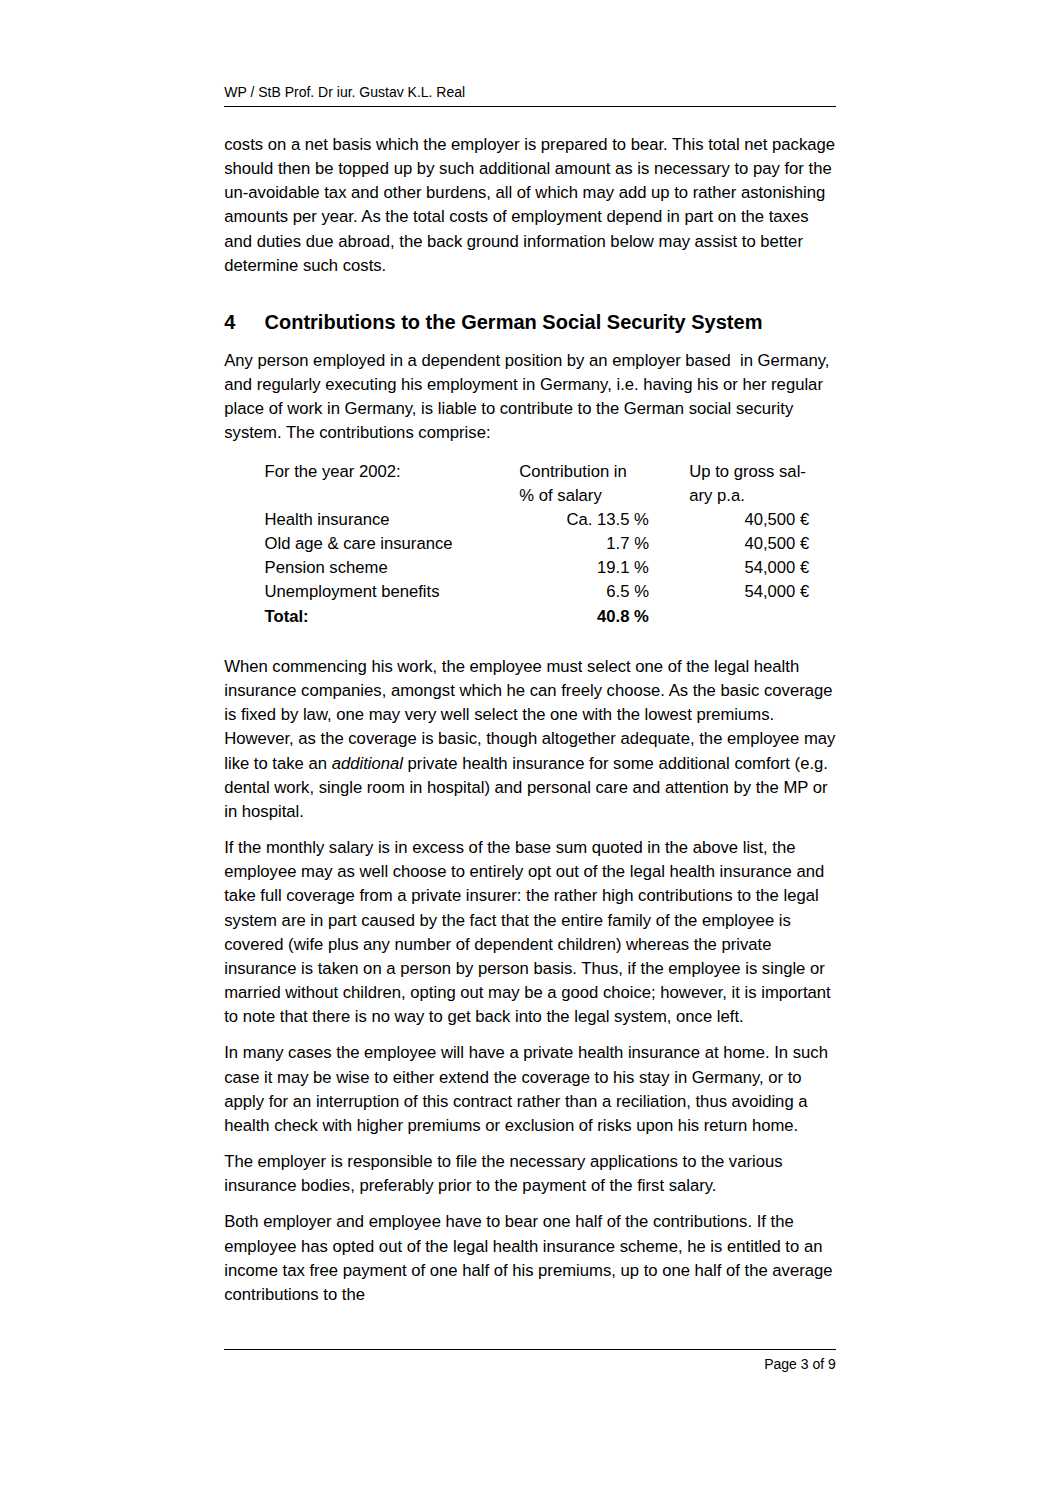WP / StB Prof. Dr iur. Gustav K.L. Real
costs on a net basis which the employer is prepared to bear. This total net package should then be topped up by such additional amount as is necessary to pay for the un-avoidable tax and other burdens, all of which may add up to rather astonishing amounts per year. As the total costs of employment depend in part on the taxes and duties due abroad, the back ground information below may assist to better determine such costs.
4 Contributions to the German Social Security System
Any person employed in a dependent position by an employer based in Germany, and regularly executing his employment in Germany, i.e. having his or her regular place of work in Germany, is liable to contribute to the German social security system. The contributions comprise:
| For the year 2002: | Contribution in | Up to gross sal- |
| | % of salary | ary p.a. |
| Health insurance | Ca. 13.5 % | 40,500 € |
| Old age & care insurance | 1.7 % | 40,500 € |
| Pension scheme | 19.1 % | 54,000 € |
| Unemployment benefits | 6.5 % | 54,000 € |
| Total: | 40.8 % | |
When commencing his work, the employee must select one of the legal health insurance companies, amongst which he can freely choose. As the basic coverage is fixed by law, one may very well select the one with the lowest premiums. However, as the coverage is basic, though altogether adequate, the employee may like to take an additional private health insurance for some additional comfort (e.g. dental work, single room in hospital) and personal care and attention by the MP or in hospital.
If the monthly salary is in excess of the base sum quoted in the above list, the employee may as well choose to entirely opt out of the legal health insurance and take full coverage from a private insurer: the rather high contributions to the legal system are in part caused by the fact that the entire family of the employee is covered (wife plus any number of dependent children) whereas the private insurance is taken on a person by person basis. Thus, if the employee is single or married without children, opting out may be a good choice; however, it is important to note that there is no way to get back into the legal system, once left.
In many cases the employee will have a private health insurance at home. In such case it may be wise to either extend the coverage to his stay in Germany, or to apply for an interruption of this contract rather than a reciliation, thus avoiding a health check with higher premiums or exclusion of risks upon his return home.
The employer is responsible to file the necessary applications to the various insurance bodies, preferably prior to the payment of the first salary.
Both employer and employee have to bear one half of the contributions. If the employee has opted out of the legal health insurance scheme, he is entitled to an income tax free payment of one half of his premiums, up to one half of the average contributions to the
Page 3 of 9